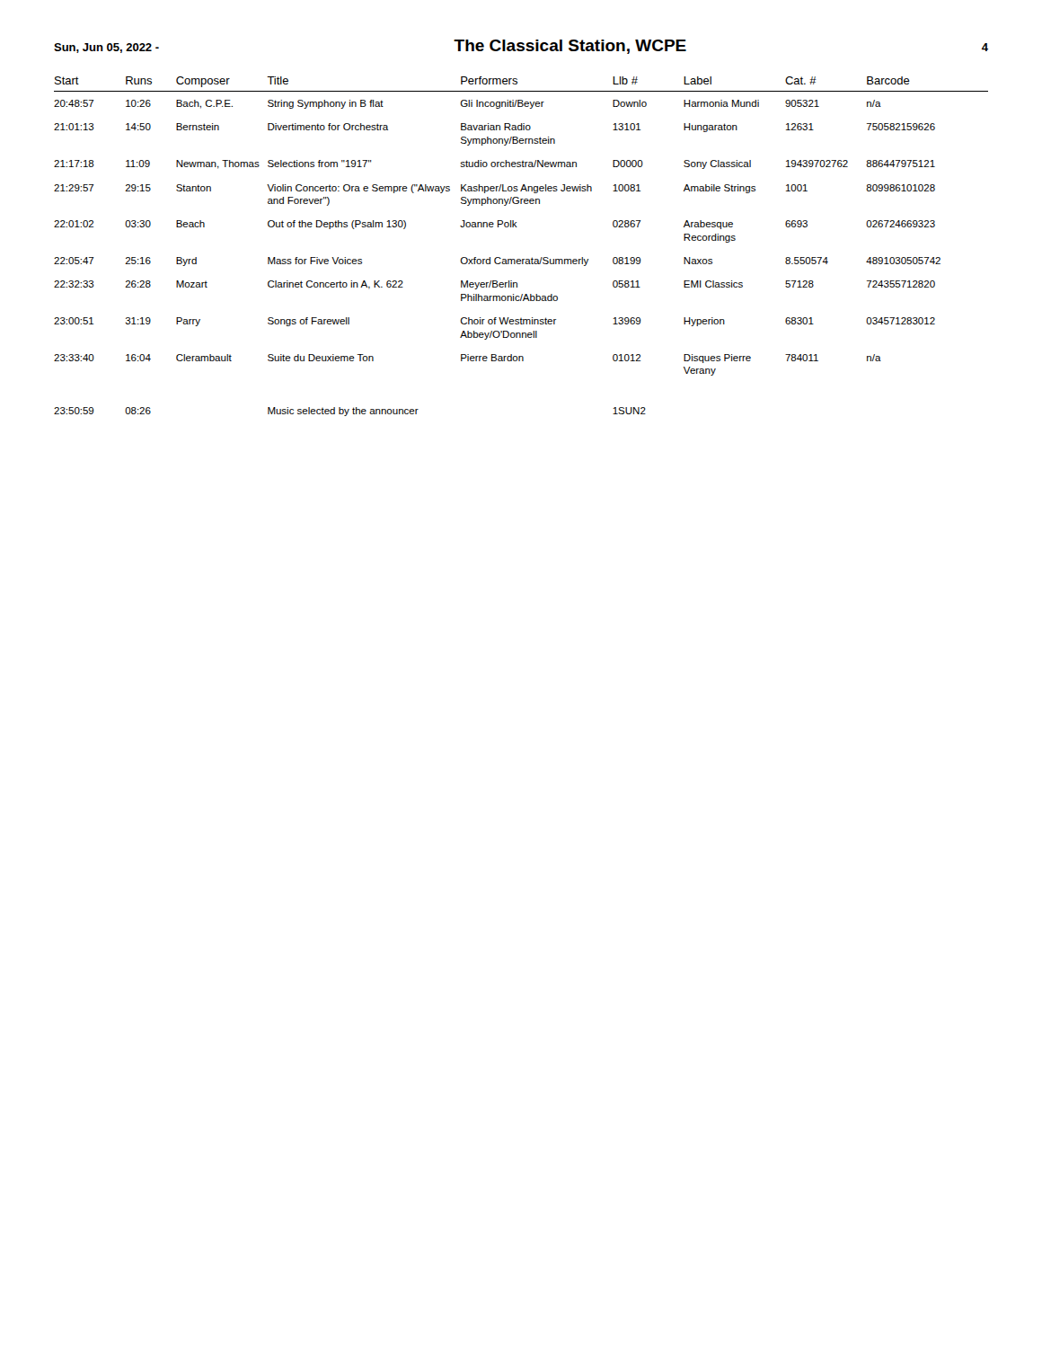Sun, Jun 05, 2022 -
The Classical Station, WCPE
4
| Start | Runs | Composer | Title | Performers | Llb # | Label | Cat. # | Barcode |
| --- | --- | --- | --- | --- | --- | --- | --- | --- |
| 20:48:57 | 10:26 | Bach, C.P.E. | String Symphony in B flat | Gli Incogniti/Beyer | Downlo | Harmonia Mundi | 905321 | n/a |
| 21:01:13 | 14:50 | Bernstein | Divertimento for Orchestra | Bavarian Radio Symphony/Bernstein | 13101 | Hungaraton | 12631 | 750582159626 |
| 21:17:18 | 11:09 | Newman, Thomas | Selections from "1917" | studio orchestra/Newman | D0000 | Sony Classical | 19439702762 | 886447975121 |
| 21:29:57 | 29:15 | Stanton | Violin Concerto: Ora e Sempre ("Always and Forever") | Kashper/Los Angeles Jewish Symphony/Green | 10081 | Amabile Strings | 1001 | 809986101028 |
| 22:01:02 | 03:30 | Beach | Out of the Depths (Psalm 130) | Joanne Polk | 02867 | Arabesque Recordings | 6693 | 026724669323 |
| 22:05:47 | 25:16 | Byrd | Mass for Five Voices | Oxford Camerata/Summerly | 08199 | Naxos | 8.550574 | 4891030505742 |
| 22:32:33 | 26:28 | Mozart | Clarinet Concerto in A, K. 622 | Meyer/Berlin Philharmonic/Abbado | 05811 | EMI Classics | 57128 | 724355712820 |
| 23:00:51 | 31:19 | Parry | Songs of Farewell | Choir of Westminster Abbey/O'Donnell | 13969 | Hyperion | 68301 | 034571283012 |
| 23:33:40 | 16:04 | Clerambault | Suite du Deuxieme Ton | Pierre Bardon | 01012 | Disques Pierre Verany | 784011 | n/a |
| 23:50:59 | 08:26 | | Music selected by the announcer | | 1SUN2 | | | |